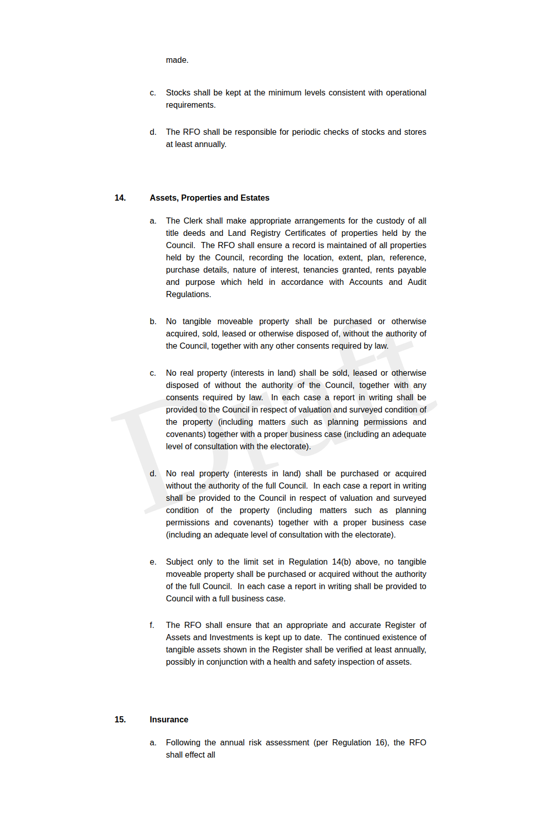Draft
made.
c.
Stocks shall be kept at the minimum levels consistent with operational requirements.
d.
The RFO shall be responsible for periodic checks of stocks and stores at least annually.
14.
Assets, Properties and Estates
a.
The Clerk shall make appropriate arrangements for the custody of all title deeds and Land Registry Certificates of properties held by the Council. The RFO shall ensure a record is maintained of all properties held by the Council, recording the location, extent, plan, reference, purchase details, nature of interest, tenancies granted, rents payable and purpose which held in accordance with Accounts and Audit Regulations.
b.
No tangible moveable property shall be purchased or otherwise acquired, sold, leased or otherwise disposed of, without the authority of the Council, together with any other consents required by law.
c.
No real property (interests in land) shall be sold, leased or otherwise disposed of without the authority of the Council, together with any consents required by law. In each case a report in writing shall be provided to the Council in respect of valuation and surveyed condition of the property (including matters such as planning permissions and covenants) together with a proper business case (including an adequate level of consultation with the electorate).
d.
No real property (interests in land) shall be purchased or acquired without the authority of the full Council. In each case a report in writing shall be provided to the Council in respect of valuation and surveyed condition of the property (including matters such as planning permissions and covenants) together with a proper business case (including an adequate level of consultation with the electorate).
e.
Subject only to the limit set in Regulation 14(b) above, no tangible moveable property shall be purchased or acquired without the authority of the full Council. In each case a report in writing shall be provided to Council with a full business case.
f.
The RFO shall ensure that an appropriate and accurate Register of Assets and Investments is kept up to date. The continued existence of tangible assets shown in the Register shall be verified at least annually, possibly in conjunction with a health and safety inspection of assets.
15.
Insurance
a.
Following the annual risk assessment (per Regulation 16), the RFO shall effect all